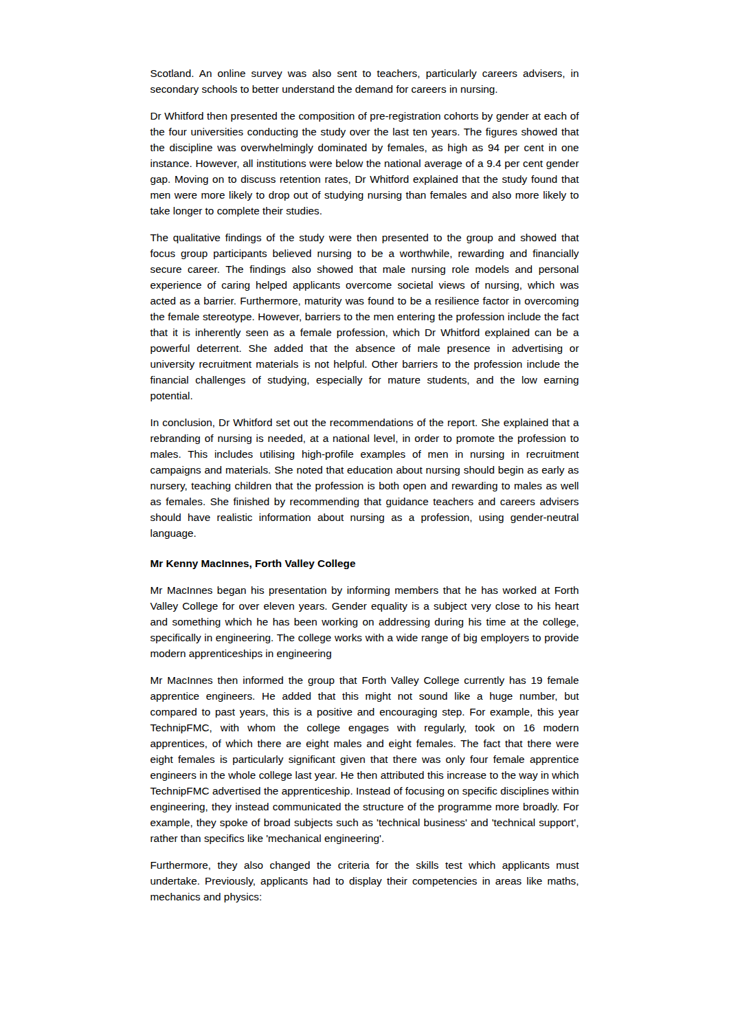Scotland. An online survey was also sent to teachers, particularly careers advisers, in secondary schools to better understand the demand for careers in nursing.
Dr Whitford then presented the composition of pre-registration cohorts by gender at each of the four universities conducting the study over the last ten years. The figures showed that the discipline was overwhelmingly dominated by females, as high as 94 per cent in one instance. However, all institutions were below the national average of a 9.4 per cent gender gap. Moving on to discuss retention rates, Dr Whitford explained that the study found that men were more likely to drop out of studying nursing than females and also more likely to take longer to complete their studies.
The qualitative findings of the study were then presented to the group and showed that focus group participants believed nursing to be a worthwhile, rewarding and financially secure career. The findings also showed that male nursing role models and personal experience of caring helped applicants overcome societal views of nursing, which was acted as a barrier. Furthermore, maturity was found to be a resilience factor in overcoming the female stereotype. However, barriers to the men entering the profession include the fact that it is inherently seen as a female profession, which Dr Whitford explained can be a powerful deterrent. She added that the absence of male presence in advertising or university recruitment materials is not helpful. Other barriers to the profession include the financial challenges of studying, especially for mature students, and the low earning potential.
In conclusion, Dr Whitford set out the recommendations of the report. She explained that a rebranding of nursing is needed, at a national level, in order to promote the profession to males. This includes utilising high-profile examples of men in nursing in recruitment campaigns and materials. She noted that education about nursing should begin as early as nursery, teaching children that the profession is both open and rewarding to males as well as females. She finished by recommending that guidance teachers and careers advisers should have realistic information about nursing as a profession, using gender-neutral language.
Mr Kenny MacInnes, Forth Valley College
Mr MacInnes began his presentation by informing members that he has worked at Forth Valley College for over eleven years. Gender equality is a subject very close to his heart and something which he has been working on addressing during his time at the college, specifically in engineering. The college works with a wide range of big employers to provide modern apprenticeships in engineering
Mr MacInnes then informed the group that Forth Valley College currently has 19 female apprentice engineers. He added that this might not sound like a huge number, but compared to past years, this is a positive and encouraging step. For example, this year TechnipFMC, with whom the college engages with regularly, took on 16 modern apprentices, of which there are eight males and eight females. The fact that there were eight females is particularly significant given that there was only four female apprentice engineers in the whole college last year. He then attributed this increase to the way in which TechnipFMC advertised the apprenticeship. Instead of focusing on specific disciplines within engineering, they instead communicated the structure of the programme more broadly. For example, they spoke of broad subjects such as 'technical business' and 'technical support', rather than specifics like 'mechanical engineering'.
Furthermore, they also changed the criteria for the skills test which applicants must undertake. Previously, applicants had to display their competencies in areas like maths, mechanics and physics: